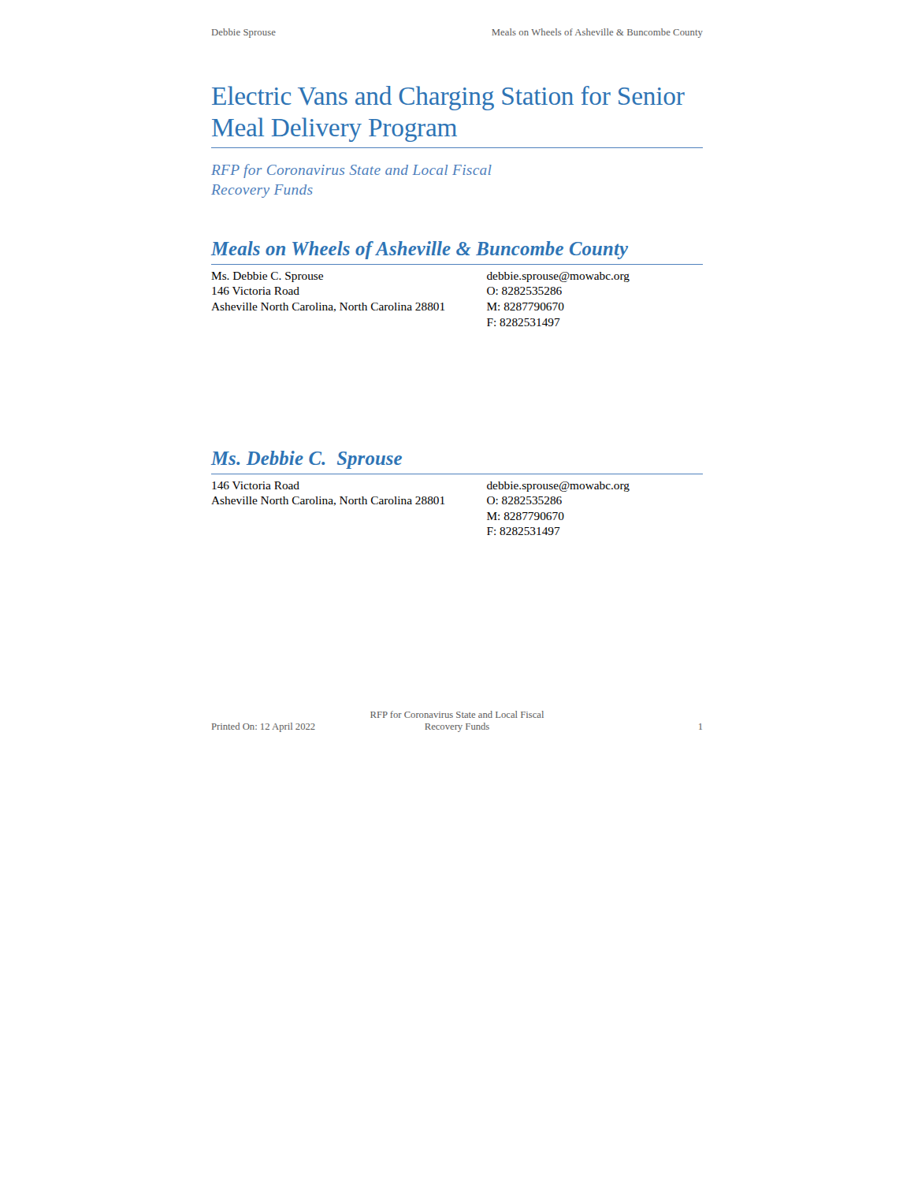Debbie Sprouse
Meals on Wheels of Asheville & Buncombe County
Electric Vans and Charging Station for Senior Meal Delivery Program
RFP for Coronavirus State and Local Fiscal
Recovery Funds
Meals on Wheels of Asheville & Buncombe County
| Ms. Debbie C. Sprouse 146 Victoria Road Asheville North Carolina, North Carolina 28801 | debbie.sprouse@mowabc.org O: 8282535286 M: 8287790670 F: 8282531497 |
Ms. Debbie C. Sprouse
| 146 Victoria Road Asheville North Carolina, North Carolina 28801 | debbie.sprouse@mowabc.org O: 8282535286 M: 8287790670 F: 8282531497 |
Printed On: 12 April 2022
RFP for Coronavirus State and Local Fiscal Recovery Funds
1